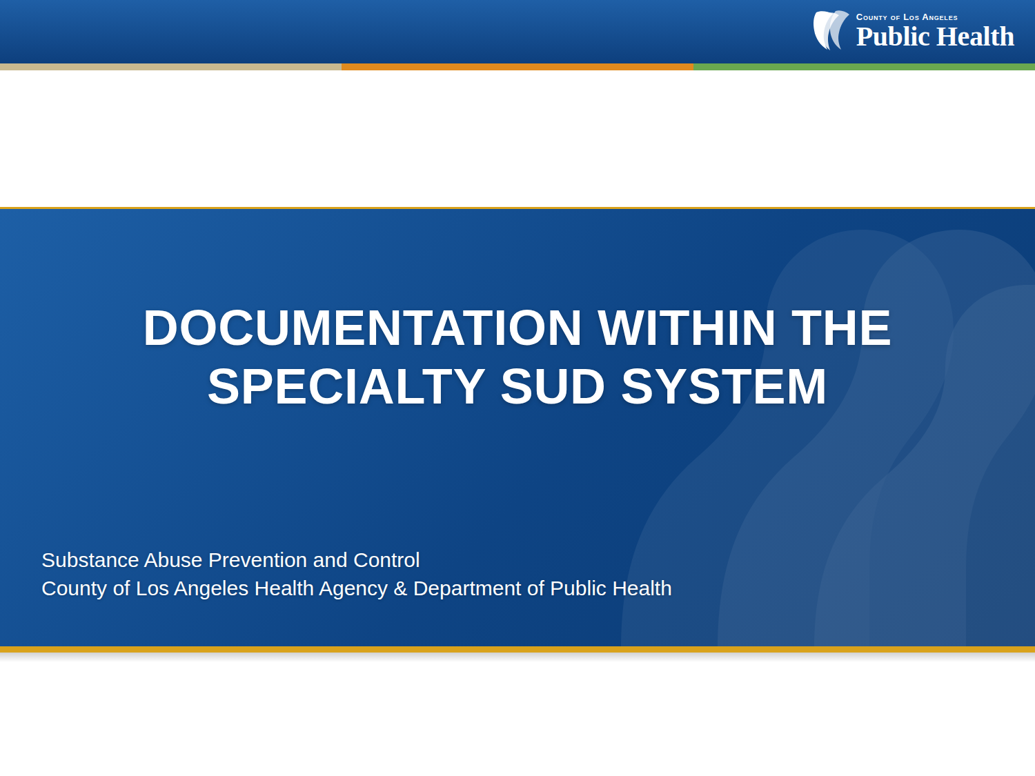County of Los Angeles Public Health
DOCUMENTATION WITHIN THE
SPECIALTY SUD SYSTEM
Substance Abuse Prevention and Control
County of Los Angeles Health Agency & Department of Public Health